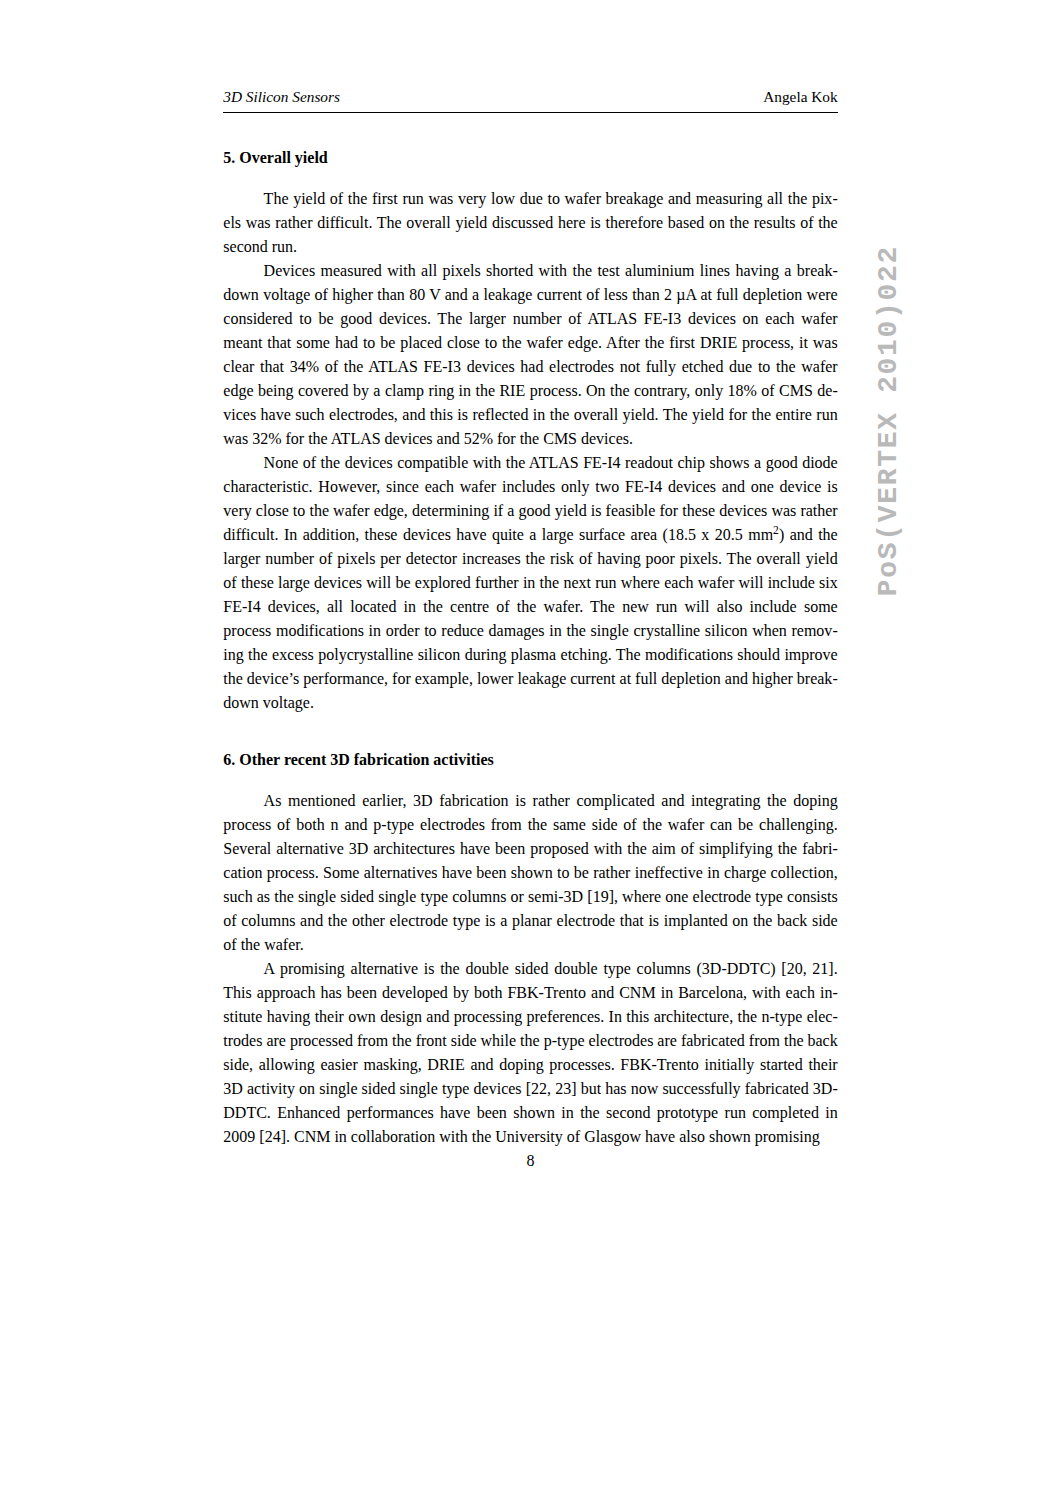3D Silicon Sensors Angela Kok
PoS(VERTEX 2010)022
5. Overall yield
The yield of the first run was very low due to wafer breakage and measuring all the pixels was rather difficult. The overall yield discussed here is therefore based on the results of the second run.
Devices measured with all pixels shorted with the test aluminium lines having a breakdown voltage of higher than 80 V and a leakage current of less than 2 µA at full depletion were considered to be good devices. The larger number of ATLAS FE-I3 devices on each wafer meant that some had to be placed close to the wafer edge. After the first DRIE process, it was clear that 34% of the ATLAS FE-I3 devices had electrodes not fully etched due to the wafer edge being covered by a clamp ring in the RIE process. On the contrary, only 18% of CMS devices have such electrodes, and this is reflected in the overall yield. The yield for the entire run was 32% for the ATLAS devices and 52% for the CMS devices.
None of the devices compatible with the ATLAS FE-I4 readout chip shows a good diode characteristic. However, since each wafer includes only two FE-I4 devices and one device is very close to the wafer edge, determining if a good yield is feasible for these devices was rather difficult. In addition, these devices have quite a large surface area (18.5 x 20.5 mm2) and the larger number of pixels per detector increases the risk of having poor pixels. The overall yield of these large devices will be explored further in the next run where each wafer will include six FE-I4 devices, all located in the centre of the wafer. The new run will also include some process modifications in order to reduce damages in the single crystalline silicon when removing the excess polycrystalline silicon during plasma etching. The modifications should improve the device’s performance, for example, lower leakage current at full depletion and higher breakdown voltage.
6. Other recent 3D fabrication activities
As mentioned earlier, 3D fabrication is rather complicated and integrating the doping process of both n and p-type electrodes from the same side of the wafer can be challenging. Several alternative 3D architectures have been proposed with the aim of simplifying the fabrication process. Some alternatives have been shown to be rather ineffective in charge collection, such as the single sided single type columns or semi-3D [19], where one electrode type consists of columns and the other electrode type is a planar electrode that is implanted on the back side of the wafer.
A promising alternative is the double sided double type columns (3D-DDTC) [20, 21]. This approach has been developed by both FBK-Trento and CNM in Barcelona, with each institute having their own design and processing preferences. In this architecture, the n-type electrodes are processed from the front side while the p-type electrodes are fabricated from the back side, allowing easier masking, DRIE and doping processes. FBK-Trento initially started their 3D activity on single sided single type devices [22, 23] but has now successfully fabricated 3D-DDTC. Enhanced performances have been shown in the second prototype run completed in 2009 [24]. CNM in collaboration with the University of Glasgow have also shown promising
8